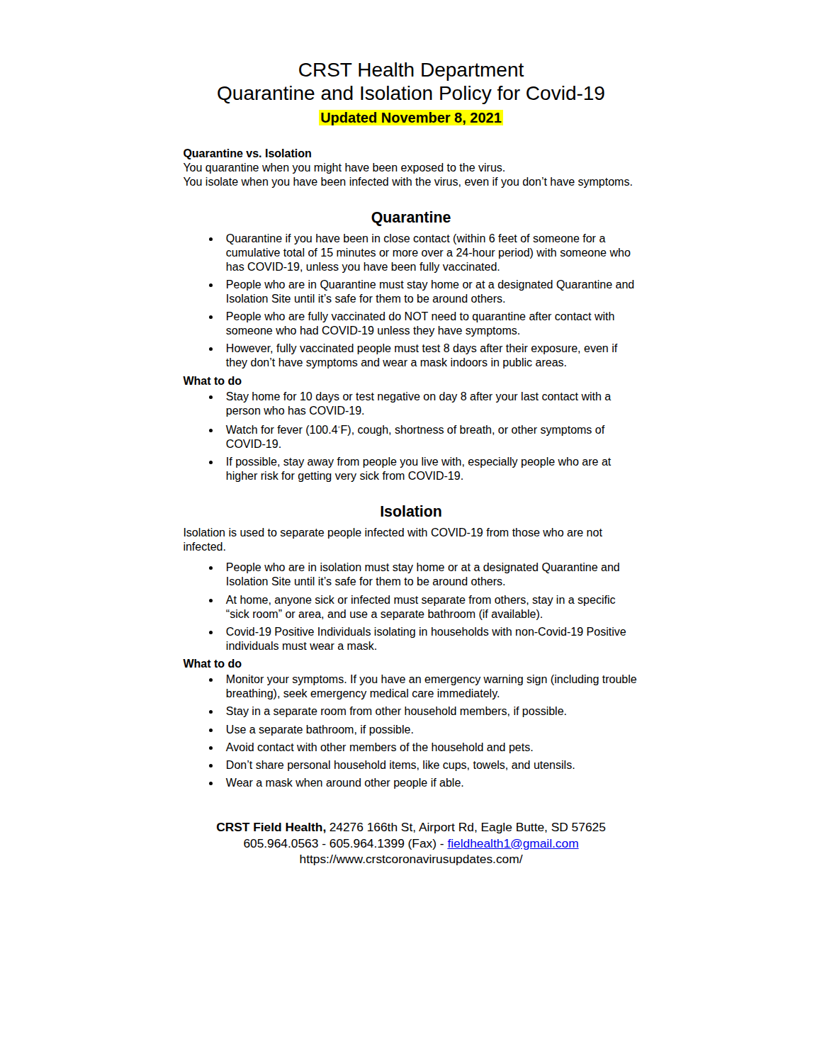CRST Health DepartmentQuarantine and Isolation Policy for Covid-19
Updated November 8, 2021
Quarantine vs. Isolation
You quarantine when you might have been exposed to the virus.
You isolate when you have been infected with the virus, even if you don’t have symptoms.
Quarantine
Quarantine if you have been in close contact (within 6 feet of someone for a cumulative total of 15 minutes or more over a 24-hour period) with someone who has COVID-19, unless you have been fully vaccinated.
People who are in Quarantine must stay home or at a designated Quarantine and Isolation Site until it’s safe for them to be around others.
People who are fully vaccinated do NOT need to quarantine after contact with someone who had COVID-19 unless they have symptoms.
However, fully vaccinated people must test 8 days after their exposure, even if they don’t have symptoms and wear a mask indoors in public areas.
What to do
Stay home for 10 days or test negative on day 8 after your last contact with a person who has COVID-19.
Watch for fever (100.4◦F), cough, shortness of breath, or other symptoms of COVID-19.
If possible, stay away from people you live with, especially people who are at higher risk for getting very sick from COVID-19.
Isolation
Isolation is used to separate people infected with COVID-19 from those who are not infected.
People who are in isolation must stay home or at a designated Quarantine and Isolation Site until it’s safe for them to be around others.
At home, anyone sick or infected must separate from others, stay in a specific “sick room” or area, and use a separate bathroom (if available).
Covid-19 Positive Individuals isolating in households with non-Covid-19 Positive individuals must wear a mask.
What to do
Monitor your symptoms. If you have an emergency warning sign (including trouble breathing), seek emergency medical care immediately.
Stay in a separate room from other household members, if possible.
Use a separate bathroom, if possible.
Avoid contact with other members of the household and pets.
Don’t share personal household items, like cups, towels, and utensils.
Wear a mask when around other people if able.
CRST Field Health, 24276 166th St, Airport Rd, Eagle Butte, SD 57625
605.964.0563 - 605.964.1399 (Fax) - fieldhealth1@gmail.com
https://www.crstcoronavirusupdates.com/